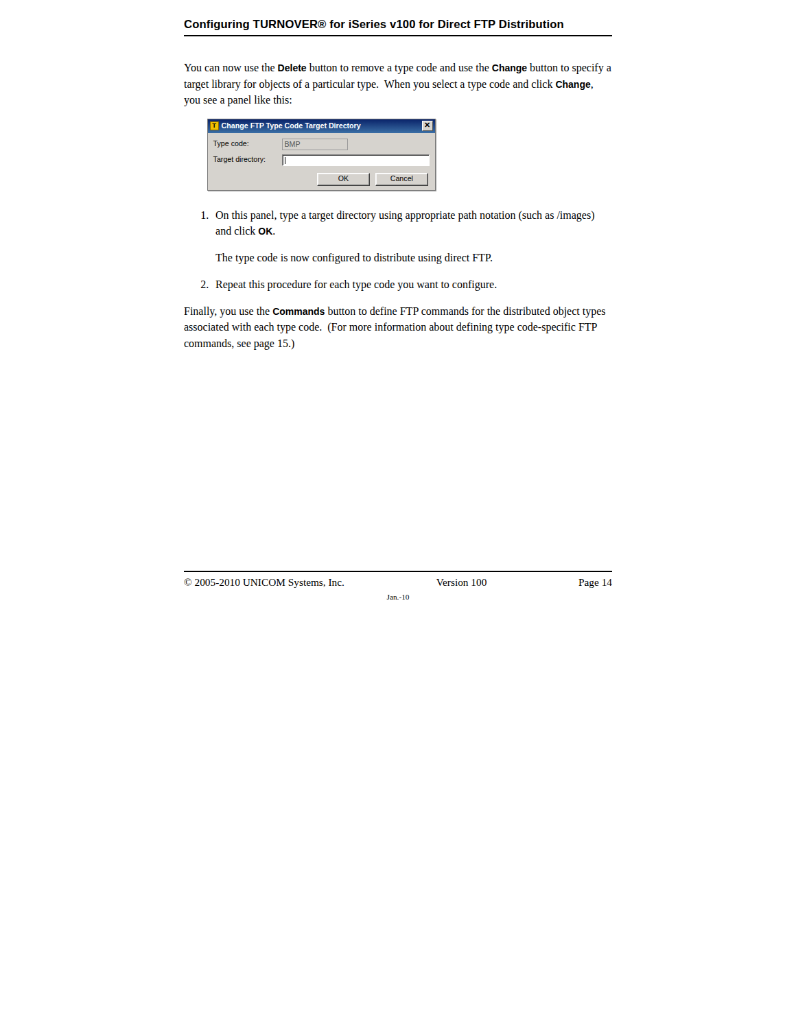Configuring TURNOVER® for iSeries v100 for Direct FTP Distribution
You can now use the Delete button to remove a type code and use the Change button to specify a target library for objects of a particular type. When you select a type code and click Change, you see a panel like this:
TChange FTP Type Code Target Directory ✕
Type code: BMP
Target directory:
OK Cancel
On this panel, type a target directory using appropriate path notation (such as /images) and click OK.
The type code is now configured to distribute using direct FTP.
Repeat this procedure for each type code you want to configure.
Finally, you use the Commands button to define FTP commands for the distributed object types associated with each type code. (For more information about defining type code-specific FTP commands, see page 15.)
© 2005-2010 UNICOM Systems, Inc. Version 100 Page 14
Jan.-10